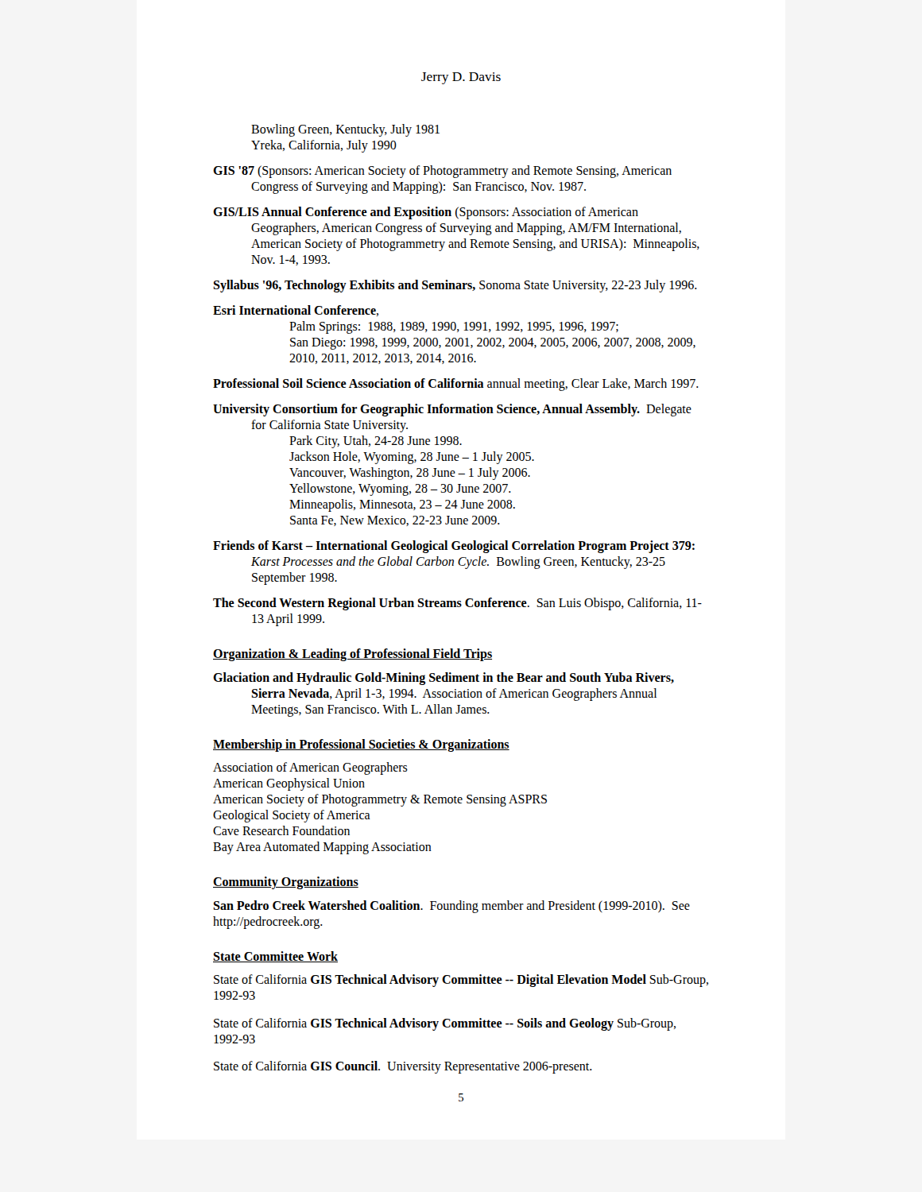Jerry D. Davis
Bowling Green, Kentucky, July 1981
Yreka, California, July 1990
GIS '87 (Sponsors: American Society of Photogrammetry and Remote Sensing, American Congress of Surveying and Mapping): San Francisco, Nov. 1987.
GIS/LIS Annual Conference and Exposition (Sponsors: Association of American Geographers, American Congress of Surveying and Mapping, AM/FM International, American Society of Photogrammetry and Remote Sensing, and URISA): Minneapolis, Nov. 1-4, 1993.
Syllabus '96, Technology Exhibits and Seminars, Sonoma State University, 22-23 July 1996.
Esri International Conference, Palm Springs: 1988, 1989, 1990, 1991, 1992, 1995, 1996, 1997; San Diego: 1998, 1999, 2000, 2001, 2002, 2004, 2005, 2006, 2007, 2008, 2009, 2010, 2011, 2012, 2013, 2014, 2016.
Professional Soil Science Association of California annual meeting, Clear Lake, March 1997.
University Consortium for Geographic Information Science, Annual Assembly. Delegate for California State University. Park City, Utah, 24-28 June 1998. Jackson Hole, Wyoming, 28 June – 1 July 2005. Vancouver, Washington, 28 June – 1 July 2006. Yellowstone, Wyoming, 28 – 30 June 2007. Minneapolis, Minnesota, 23 – 24 June 2008. Santa Fe, New Mexico, 22-23 June 2009.
Friends of Karst – International Geological Geological Correlation Program Project 379: Karst Processes and the Global Carbon Cycle. Bowling Green, Kentucky, 23-25 September 1998.
The Second Western Regional Urban Streams Conference. San Luis Obispo, California, 11-13 April 1999.
Organization & Leading of Professional Field Trips
Glaciation and Hydraulic Gold-Mining Sediment in the Bear and South Yuba Rivers, Sierra Nevada, April 1-3, 1994. Association of American Geographers Annual Meetings, San Francisco. With L. Allan James.
Membership in Professional Societies & Organizations
Association of American Geographers
American Geophysical Union
American Society of Photogrammetry & Remote Sensing ASPRS
Geological Society of America
Cave Research Foundation
Bay Area Automated Mapping Association
Community Organizations
San Pedro Creek Watershed Coalition. Founding member and President (1999-2010). See http://pedrocreek.org.
State Committee Work
State of California GIS Technical Advisory Committee -- Digital Elevation Model Sub-Group, 1992-93
State of California GIS Technical Advisory Committee -- Soils and Geology Sub-Group, 1992-93
State of California GIS Council. University Representative 2006-present.
5